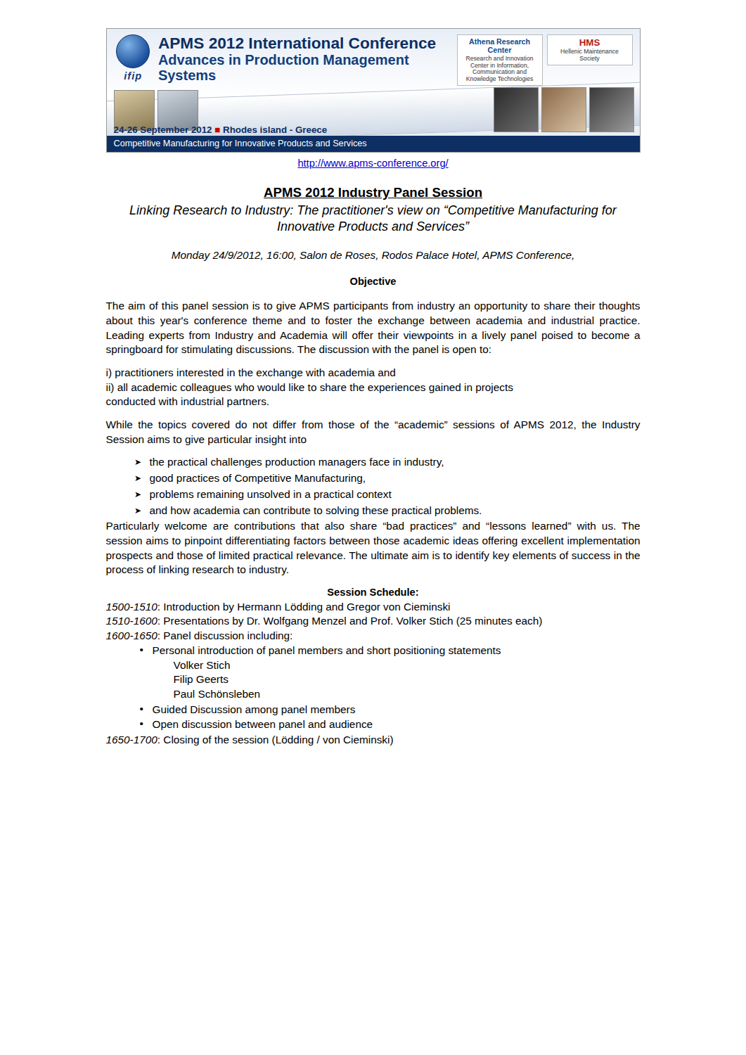ifip
APMS 2012 International Conference
Advances in Production Management Systems
Athena Research Center Research and Innovation Center in Information, Communication and Knowledge Technologies
HMS Hellenic Maintenance Society
24-26 September 2012 ■ Rhodes island - Greece
Competitive Manufacturing for Innovative Products and Services
http://www.apms-conference.org/
APMS 2012 Industry Panel Session
Linking Research to Industry: The practitioner's view on “Competitive Manufacturing for Innovative Products and Services”
Monday 24/9/2012, 16:00, Salon de Roses, Rodos Palace Hotel, APMS Conference,
Objective
The aim of this panel session is to give APMS participants from industry an opportunity to share their thoughts about this year's conference theme and to foster the exchange between academia and industrial practice. Leading experts from Industry and Academia will offer their viewpoints in a lively panel poised to become a springboard for stimulating discussions. The discussion with the panel is open to:
i) practitioners interested in the exchange with academia and
ii) all academic colleagues who would like to share the experiences gained in projects
conducted with industrial partners.
While the topics covered do not differ from those of the “academic” sessions of APMS 2012, the Industry Session aims to give particular insight into
the practical challenges production managers face in industry,
good practices of Competitive Manufacturing,
problems remaining unsolved in a practical context
and how academia can contribute to solving these practical problems.
Particularly welcome are contributions that also share “bad practices” and “lessons learned” with us. The session aims to pinpoint differentiating factors between those academic ideas offering excellent implementation prospects and those of limited practical relevance. The ultimate aim is to identify key elements of success in the process of linking research to industry.
Session Schedule:
1500-1510: Introduction by Hermann Lödding and Gregor von Cieminski
1510-1600: Presentations by Dr. Wolfgang Menzel and Prof. Volker Stich (25 minutes each)
1600-1650: Panel discussion including:
Personal introduction of panel members and short positioning statements
Volker Stich
Filip Geerts
Paul Schönsleben
Guided Discussion among panel members
Open discussion between panel and audience
1650-1700: Closing of the session (Lödding / von Cieminski)